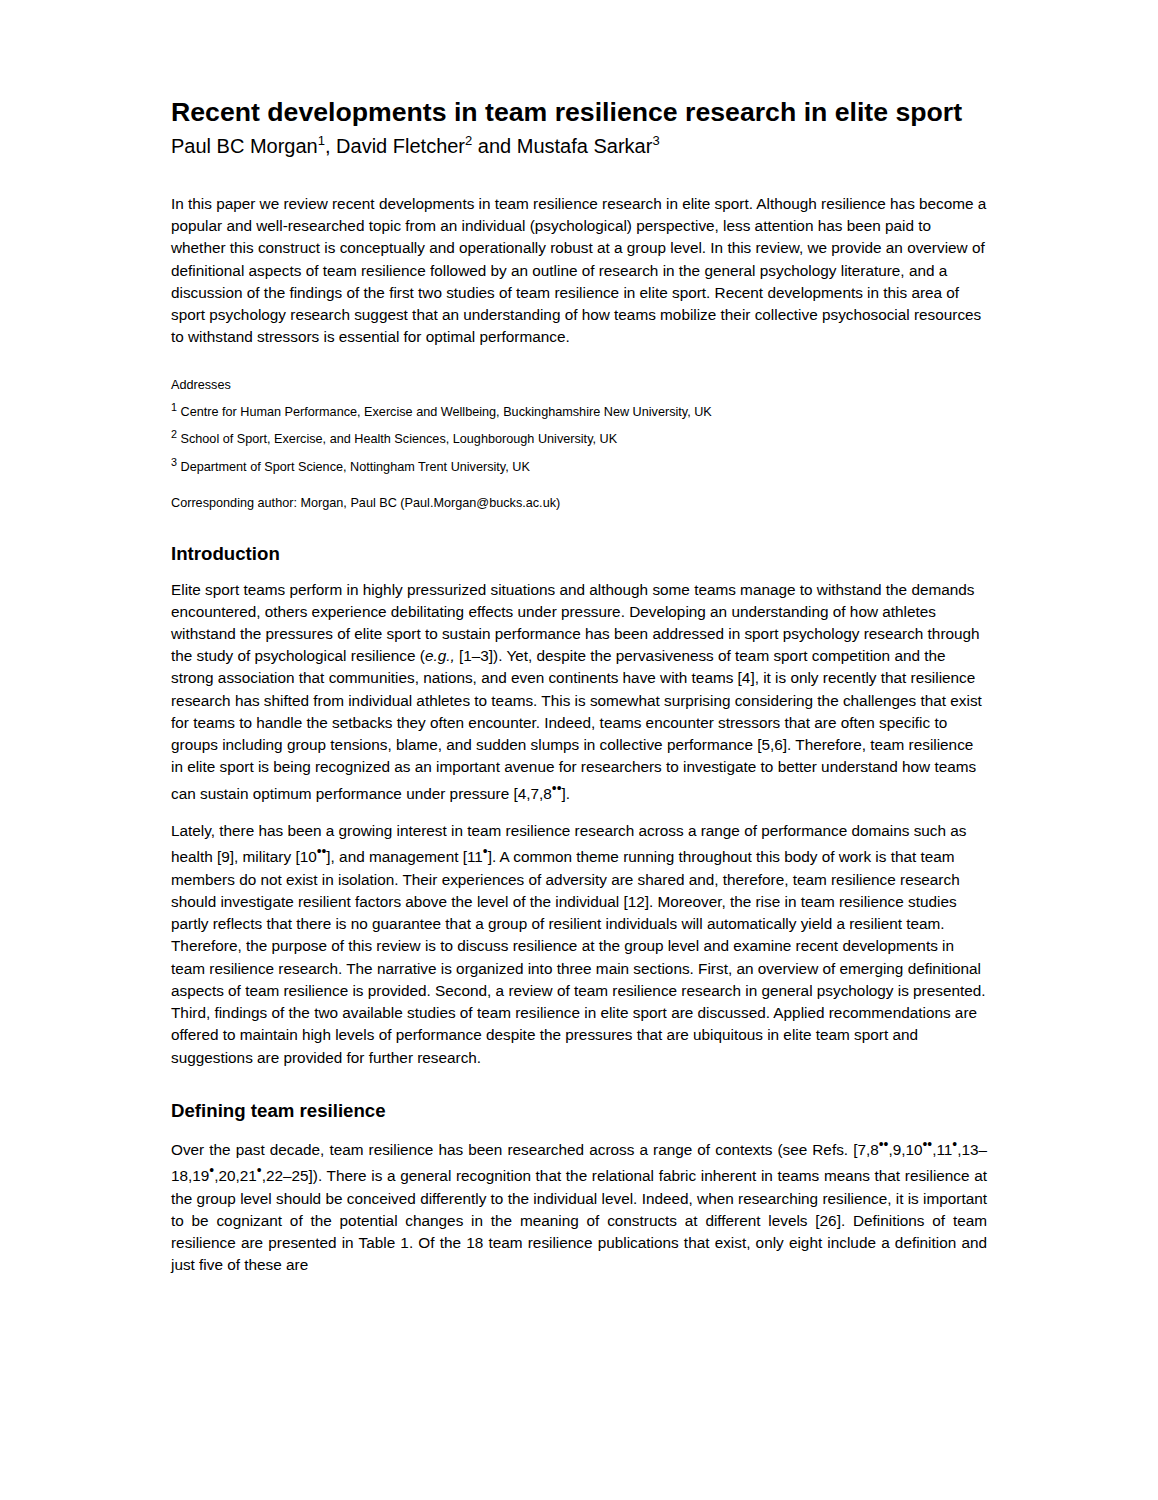Recent developments in team resilience research in elite sport
Paul BC Morgan1, David Fletcher2 and Mustafa Sarkar3
In this paper we review recent developments in team resilience research in elite sport. Although resilience has become a popular and well-researched topic from an individual (psychological) perspective, less attention has been paid to whether this construct is conceptually and operationally robust at a group level. In this review, we provide an overview of definitional aspects of team resilience followed by an outline of research in the general psychology literature, and a discussion of the findings of the first two studies of team resilience in elite sport. Recent developments in this area of sport psychology research suggest that an understanding of how teams mobilize their collective psychosocial resources to withstand stressors is essential for optimal performance.
Addresses
1 Centre for Human Performance, Exercise and Wellbeing, Buckinghamshire New University, UK
2 School of Sport, Exercise, and Health Sciences, Loughborough University, UK
3 Department of Sport Science, Nottingham Trent University, UK
Corresponding author: Morgan, Paul BC (Paul.Morgan@bucks.ac.uk)
Introduction
Elite sport teams perform in highly pressurized situations and although some teams manage to withstand the demands encountered, others experience debilitating effects under pressure. Developing an understanding of how athletes withstand the pressures of elite sport to sustain performance has been addressed in sport psychology research through the study of psychological resilience (e.g., [1–3]). Yet, despite the pervasiveness of team sport competition and the strong association that communities, nations, and even continents have with teams [4], it is only recently that resilience research has shifted from individual athletes to teams. This is somewhat surprising considering the challenges that exist for teams to handle the setbacks they often encounter. Indeed, teams encounter stressors that are often specific to groups including group tensions, blame, and sudden slumps in collective performance [5,6]. Therefore, team resilience in elite sport is being recognized as an important avenue for researchers to investigate to better understand how teams can sustain optimum performance under pressure [4,7,8••].
Lately, there has been a growing interest in team resilience research across a range of performance domains such as health [9], military [10••], and management [11•]. A common theme running throughout this body of work is that team members do not exist in isolation. Their experiences of adversity are shared and, therefore, team resilience research should investigate resilient factors above the level of the individual [12]. Moreover, the rise in team resilience studies partly reflects that there is no guarantee that a group of resilient individuals will automatically yield a resilient team. Therefore, the purpose of this review is to discuss resilience at the group level and examine recent developments in team resilience research. The narrative is organized into three main sections. First, an overview of emerging definitional aspects of team resilience is provided. Second, a review of team resilience research in general psychology is presented. Third, findings of the two available studies of team resilience in elite sport are discussed. Applied recommendations are offered to maintain high levels of performance despite the pressures that are ubiquitous in elite team sport and suggestions are provided for further research.
Defining team resilience
Over the past decade, team resilience has been researched across a range of contexts (see Refs. [7,8••,9,10••,11•,13–18,19•,20,21•,22–25]). There is a general recognition that the relational fabric inherent in teams means that resilience at the group level should be conceived differently to the individual level. Indeed, when researching resilience, it is important to be cognizant of the potential changes in the meaning of constructs at different levels [26]. Definitions of team resilience are presented in Table 1. Of the 18 team resilience publications that exist, only eight include a definition and just five of these are